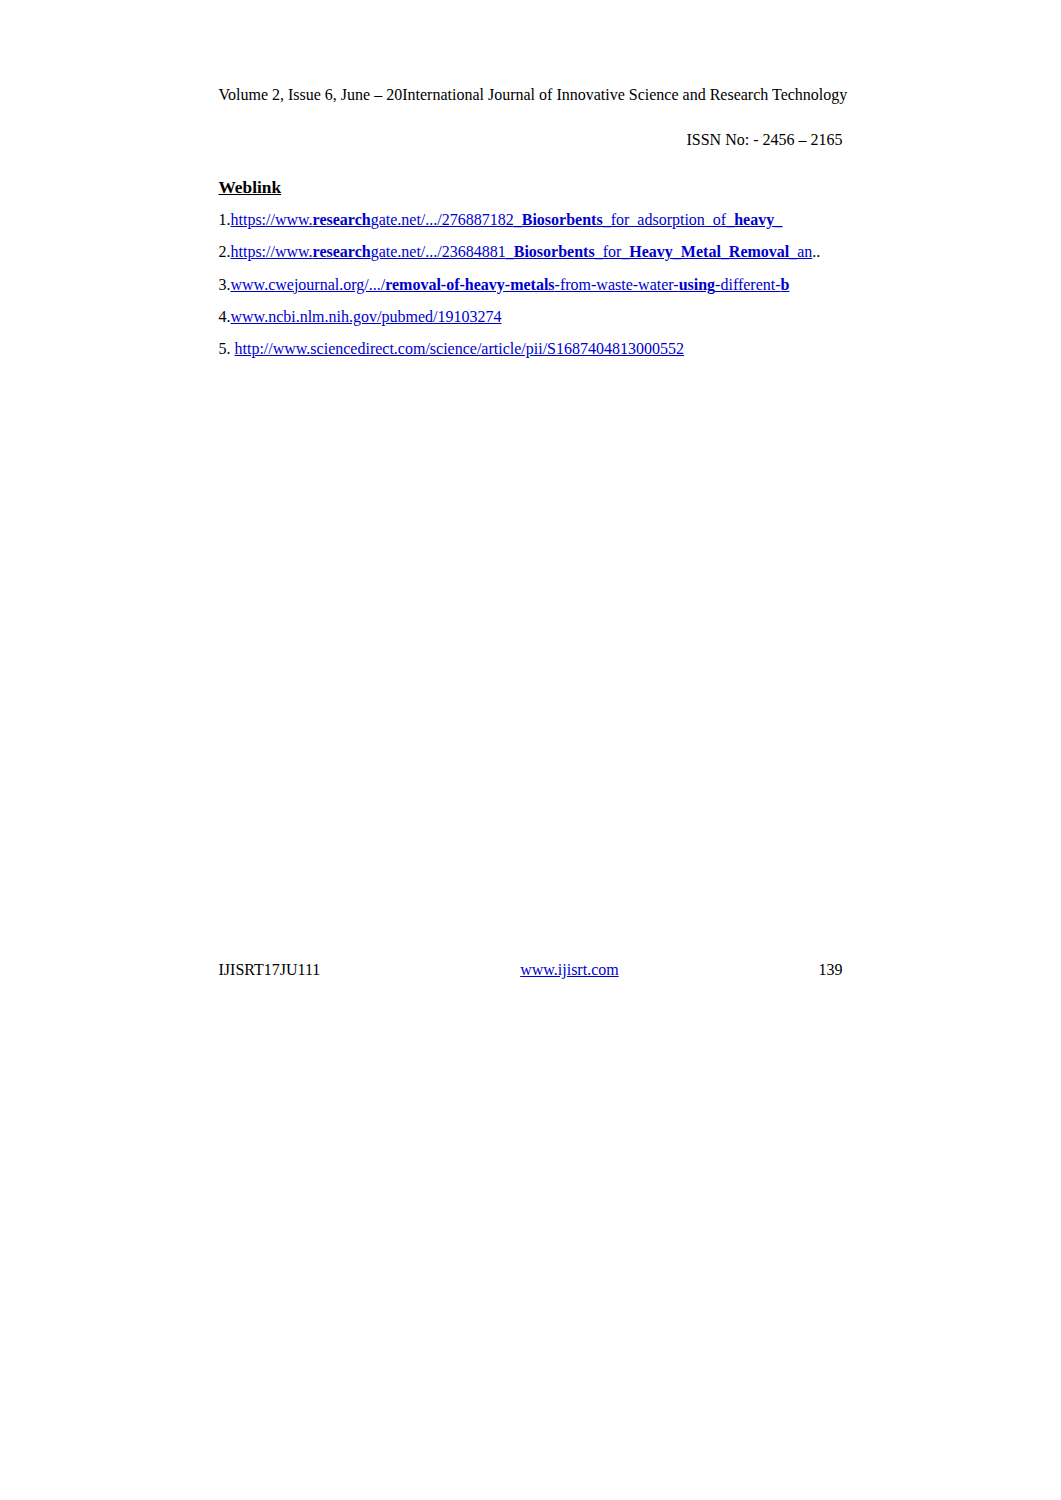Volume 2, Issue 6, June – 20
International Journal of Innovative Science and Research Technology
ISSN No: - 2456 – 2165
Weblink
1.https://www.researchgate.net/.../276887182_Biosorbents_for_adsorption_of_heavy_
2.https://www.researchgate.net/.../23684881_Biosorbents_for_Heavy_Metal_Removal_an..
3.www.cwejournal.org/.../removal-of-heavy-metals-from-waste-water-using-different-b
4.www.ncbi.nlm.nih.gov/pubmed/19103274
5. http://www.sciencedirect.com/science/article/pii/S1687404813000552
IJISRT17JU111
www.ijisrt.com
139